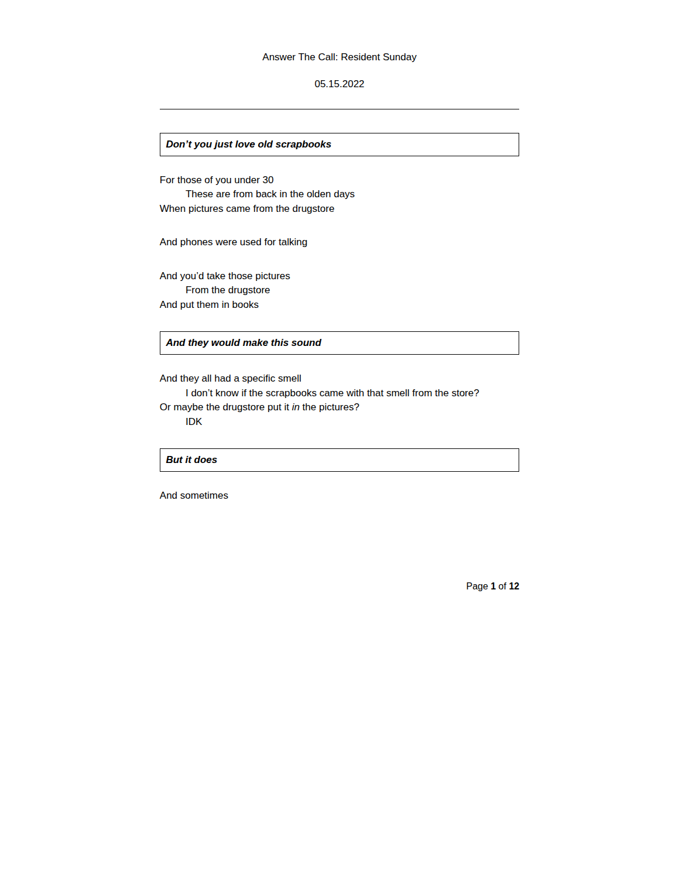Answer The Call: Resident Sunday 05.15.2022
Don’t you just love old scrapbooks
For those of you under 30
These are from back in the olden days
When pictures came from the drugstore
And phones were used for talking
And you’d take those pictures
From the drugstore
And put them in books
And they would make this sound
And they all had a specific smell
I don’t know if the scrapbooks came with that smell from the store?
Or maybe the drugstore put it in the pictures?
IDK
But it does
And sometimes
Page 1 of 12